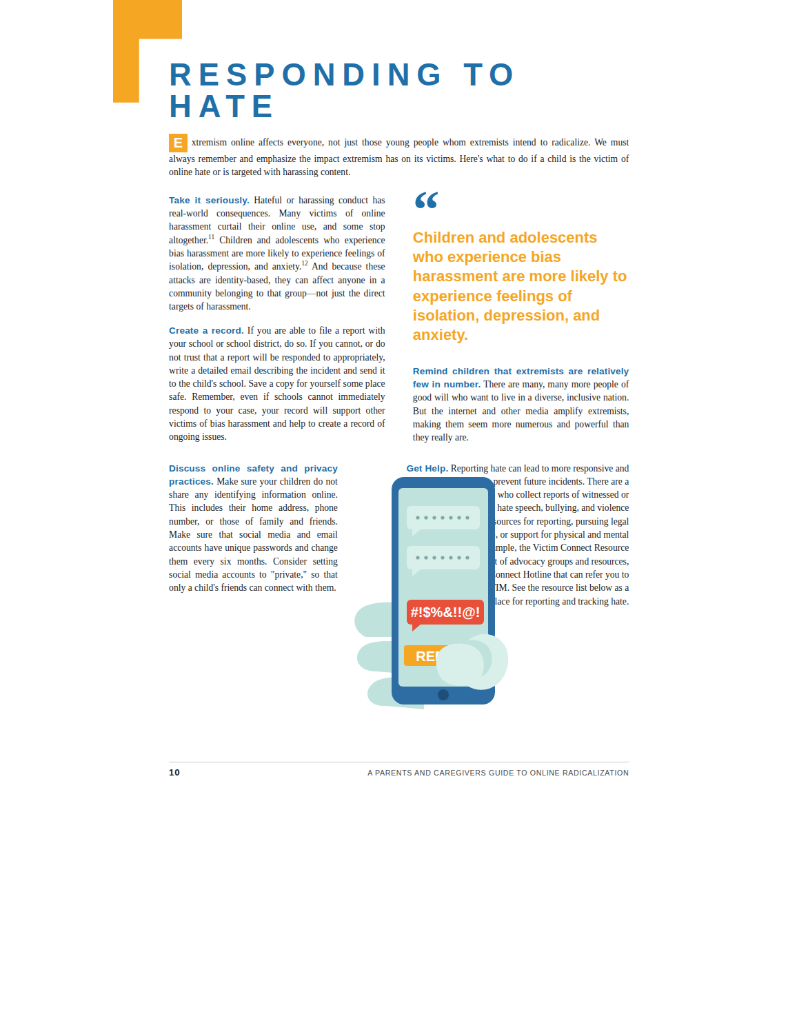Responding to Hate
Extremism online affects everyone, not just those young people whom extremists intend to radicalize. We must always remember and emphasize the impact extremism has on its victims. Here's what to do if a child is the victim of online hate or is targeted with harassing content.
Take it seriously. Hateful or harassing conduct has real-world consequences. Many victims of online harassment curtail their online use, and some stop altogether.11 Children and adolescents who experience bias harassment are more likely to experience feelings of isolation, depression, and anxiety.12 And because these attacks are identity-based, they can affect anyone in a community belonging to that group—not just the direct targets of harassment.
Create a record. If you are able to file a report with your school or school district, do so. If you cannot, or do not trust that a report will be responded to appropriately, write a detailed email describing the incident and send it to the child's school. Save a copy for yourself some place safe. Remember, even if schools cannot immediately respond to your case, your record will support other victims of bias harassment and help to create a record of ongoing issues.
“
Children and adolescents who experience bias harassment are more likely to experience feelings of isolation, depression, and anxiety.
Remind children that extremists are relatively few in number. There are many, many more people of good will who want to live in a diverse, inclusive nation. But the internet and other media amplify extremists, making them seem more numerous and powerful than they really are.
Discuss online safety and privacy practices. Make sure your children do not share any identifying information online. This includes their home address, phone number, or those of family and friends. Make sure that social media and email accounts have unique passwords and change them every six months. Consider setting social media accounts to "private," so that only a child's friends can connect with them.
Get Help. Reporting hate can lead to more responsive and comprehensive tools to prevent future incidents. There are a range of advocacy groups who collect reports of witnessed or experienced harassment, hate speech, bullying, and violence and can refer you to resources for reporting, pursuing legal action, financial assistance, or support for physical and mental health needs. For example, the Victim Connect Resource Center website offers a list of advocacy groups and resources, including a Victim Connect Hotline that can refer you to services: 1-855-4-VICTIM. See the resource list below as a starting place for reporting and tracking hate.
#!$%&!!@! REPORT
10 A PARENTS AND CAREGIVERS GUIDE TO ONLINE RADICALIZATION